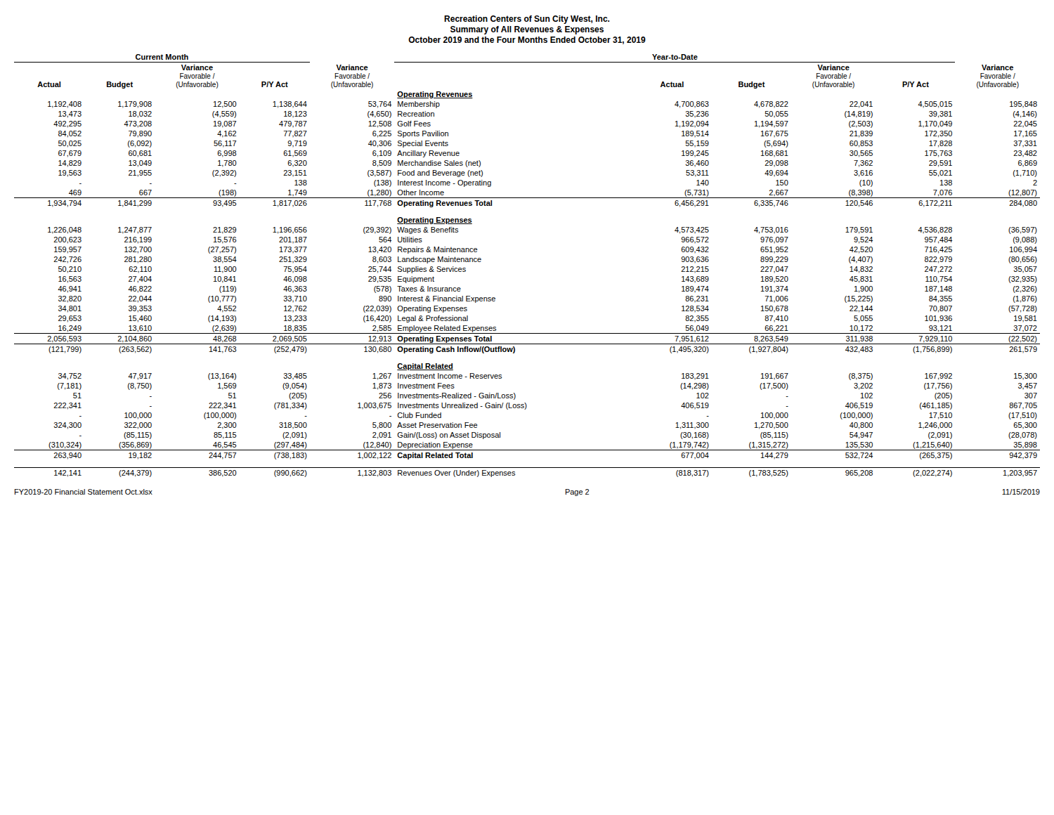Recreation Centers of Sun City West, Inc.
Summary of All Revenues & Expenses
October 2019 and the Four Months Ended October 31, 2019
| Current Month | | Year-to-Date |
| --- | --- | --- |
| Actual | Budget | Variance Favorable / (Unfavorable) | P/Y Act | Variance Favorable / (Unfavorable) | | Actual | Budget | Variance Favorable / (Unfavorable) | P/Y Act | Variance Favorable / (Unfavorable) |
| | Operating Revenues | |
| 1,192,408 | 1,179,908 | 12,500 | 1,138,644 | 53,764 | Membership | 4,700,863 | 4,678,822 | 22,041 | 4,505,015 | 195,848 |
| 13,473 | 18,032 | (4,559) | 18,123 | (4,650) | Recreation | 35,236 | 50,055 | (14,819) | 39,381 | (4,146) |
| 492,295 | 473,208 | 19,087 | 479,787 | 12,508 | Golf Fees | 1,192,094 | 1,194,597 | (2,503) | 1,170,049 | 22,045 |
| 84,052 | 79,890 | 4,162 | 77,827 | 6,225 | Sports Pavilion | 189,514 | 167,675 | 21,839 | 172,350 | 17,165 |
| 50,025 | (6,092) | 56,117 | 9,719 | 40,306 | Special Events | 55,159 | (5,694) | 60,853 | 17,828 | 37,331 |
| 67,679 | 60,681 | 6,998 | 61,569 | 6,109 | Ancillary Revenue | 199,245 | 168,681 | 30,565 | 175,763 | 23,482 |
| 14,829 | 13,049 | 1,780 | 6,320 | 8,509 | Merchandise Sales (net) | 36,460 | 29,098 | 7,362 | 29,591 | 6,869 |
| 19,563 | 21,955 | (2,392) | 23,151 | (3,587) | Food and Beverage (net) | 53,311 | 49,694 | 3,616 | 55,021 | (1,710) |
| - | - | - | 138 | (138) | Interest Income - Operating | 140 | 150 | (10) | 138 | 2 |
| 469 | 667 | (198) | 1,749 | (1,280) | Other Income | (5,731) | 2,667 | (8,398) | 7,076 | (12,807) |
| 1,934,794 | 1,841,299 | 93,495 | 1,817,026 | 117,768 | Operating Revenues Total | 6,456,291 | 6,335,746 | 120,546 | 6,172,211 | 284,080 |
| | Operating Expenses | |
| 1,226,048 | 1,247,877 | 21,829 | 1,196,656 | (29,392) | Wages & Benefits | 4,573,425 | 4,753,016 | 179,591 | 4,536,828 | (36,597) |
| 200,623 | 216,199 | 15,576 | 201,187 | 564 | Utilities | 966,572 | 976,097 | 9,524 | 957,484 | (9,088) |
| 159,957 | 132,700 | (27,257) | 173,377 | 13,420 | Repairs & Maintenance | 609,432 | 651,952 | 42,520 | 716,425 | 106,994 |
| 242,726 | 281,280 | 38,554 | 251,329 | 8,603 | Landscape Maintenance | 903,636 | 899,229 | (4,407) | 822,979 | (80,656) |
| 50,210 | 62,110 | 11,900 | 75,954 | 25,744 | Supplies & Services | 212,215 | 227,047 | 14,832 | 247,272 | 35,057 |
| 16,563 | 27,404 | 10,841 | 46,098 | 29,535 | Equipment | 143,689 | 189,520 | 45,831 | 110,754 | (32,935) |
| 46,941 | 46,822 | (119) | 46,363 | (578) | Taxes & Insurance | 189,474 | 191,374 | 1,900 | 187,148 | (2,326) |
| 32,820 | 22,044 | (10,777) | 33,710 | 890 | Interest & Financial Expense | 86,231 | 71,006 | (15,225) | 84,355 | (1,876) |
| 34,801 | 39,353 | 4,552 | 12,762 | (22,039) | Operating Expenses | 128,534 | 150,678 | 22,144 | 70,807 | (57,728) |
| 29,653 | 15,460 | (14,193) | 13,233 | (16,420) | Legal & Professional | 82,355 | 87,410 | 5,055 | 101,936 | 19,581 |
| 16,249 | 13,610 | (2,639) | 18,835 | 2,585 | Employee Related Expenses | 56,049 | 66,221 | 10,172 | 93,121 | 37,072 |
| 2,056,593 | 2,104,860 | 48,268 | 2,069,505 | 12,913 | Operating Expenses Total | 7,951,612 | 8,263,549 | 311,938 | 7,929,110 | (22,502) |
| (121,799) | (263,562) | 141,763 | (252,479) | 130,680 | Operating Cash Inflow/(Outflow) | (1,495,320) | (1,927,804) | 432,483 | (1,756,899) | 261,579 |
| | Capital Related | |
| 34,752 | 47,917 | (13,164) | 33,485 | 1,267 | Investment Income - Reserves | 183,291 | 191,667 | (8,375) | 167,992 | 15,300 |
| (7,181) | (8,750) | 1,569 | (9,054) | 1,873 | Investment Fees | (14,298) | (17,500) | 3,202 | (17,756) | 3,457 |
| 51 | - | 51 | (205) | 256 | Investments-Realized - Gain/Loss) | 102 | - | 102 | (205) | 307 |
| 222,341 | - | 222,341 | (781,334) | 1,003,675 | Investments Unrealized - Gain/ (Loss) | 406,519 | - | 406,519 | (461,185) | 867,705 |
| - | 100,000 | (100,000) | - | - | Club Funded | - | 100,000 | (100,000) | 17,510 | (17,510) |
| 324,300 | 322,000 | 2,300 | 318,500 | 5,800 | Asset Preservation Fee | 1,311,300 | 1,270,500 | 40,800 | 1,246,000 | 65,300 |
| - | (85,115) | 85,115 | (2,091) | 2,091 | Gain/(Loss) on Asset Disposal | (30,168) | (85,115) | 54,947 | (2,091) | (28,078) |
| (310,324) | (356,869) | 46,545 | (297,484) | (12,840) | Depreciation Expense | (1,179,742) | (1,315,272) | 135,530 | (1,215,640) | 35,898 |
| 263,940 | 19,182 | 244,757 | (738,183) | 1,002,122 | Capital Related Total | 677,004 | 144,279 | 532,724 | (265,375) | 942,379 |
| 142,141 | (244,379) | 386,520 | (990,662) | 1,132,803 | Revenues Over (Under) Expenses | (818,317) | (1,783,525) | 965,208 | (2,022,274) | 1,203,957 |
FY2019-20 Financial Statement Oct.xlsx Page 2 11/15/2019